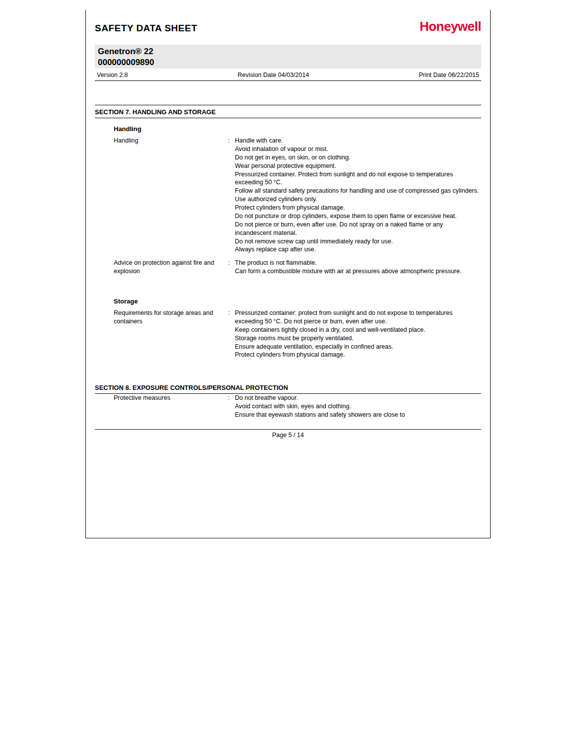SAFETY DATA SHEET
Honeywell
Genetron® 22
000000009890
Version 2.8 Revision Date 04/03/2014 Print Date 06/22/2015
SECTION 7. HANDLING AND STORAGE
Handling
| Handling | : | Handle with care. Avoid inhalation of vapour or mist. Do not get in eyes, on skin, or on clothing. Wear personal protective equipment. Pressurized container. Protect from sunlight and do not expose to temperatures exceeding 50 °C. Follow all standard safety precautions for handling and use of compressed gas cylinders. Use authorized cylinders only. Protect cylinders from physical damage. Do not puncture or drop cylinders, expose them to open flame or excessive heat. Do not pierce or burn, even after use. Do not spray on a naked flame or any incandescent material. Do not remove screw cap until immediately ready for use. Always replace cap after use. |
| Advice on protection against fire and explosion | : | The product is not flammable. Can form a combustible mixture with air at pressures above atmospheric pressure. |
Storage
| Requirements for storage areas and containers | : | Pressurized container: protect from sunlight and do not expose to temperatures exceeding 50 °C. Do not pierce or burn, even after use. Keep containers tightly closed in a dry, cool and well-ventilated place. Storage rooms must be properly ventilated. Ensure adequate ventilation, especially in confined areas. Protect cylinders from physical damage. |
SECTION 8. EXPOSURE CONTROLS/PERSONAL PROTECTION
| Protective measures | : | Do not breathe vapour. Avoid contact with skin, eyes and clothing. Ensure that eyewash stations and safety showers are close to |
Page 5 / 14